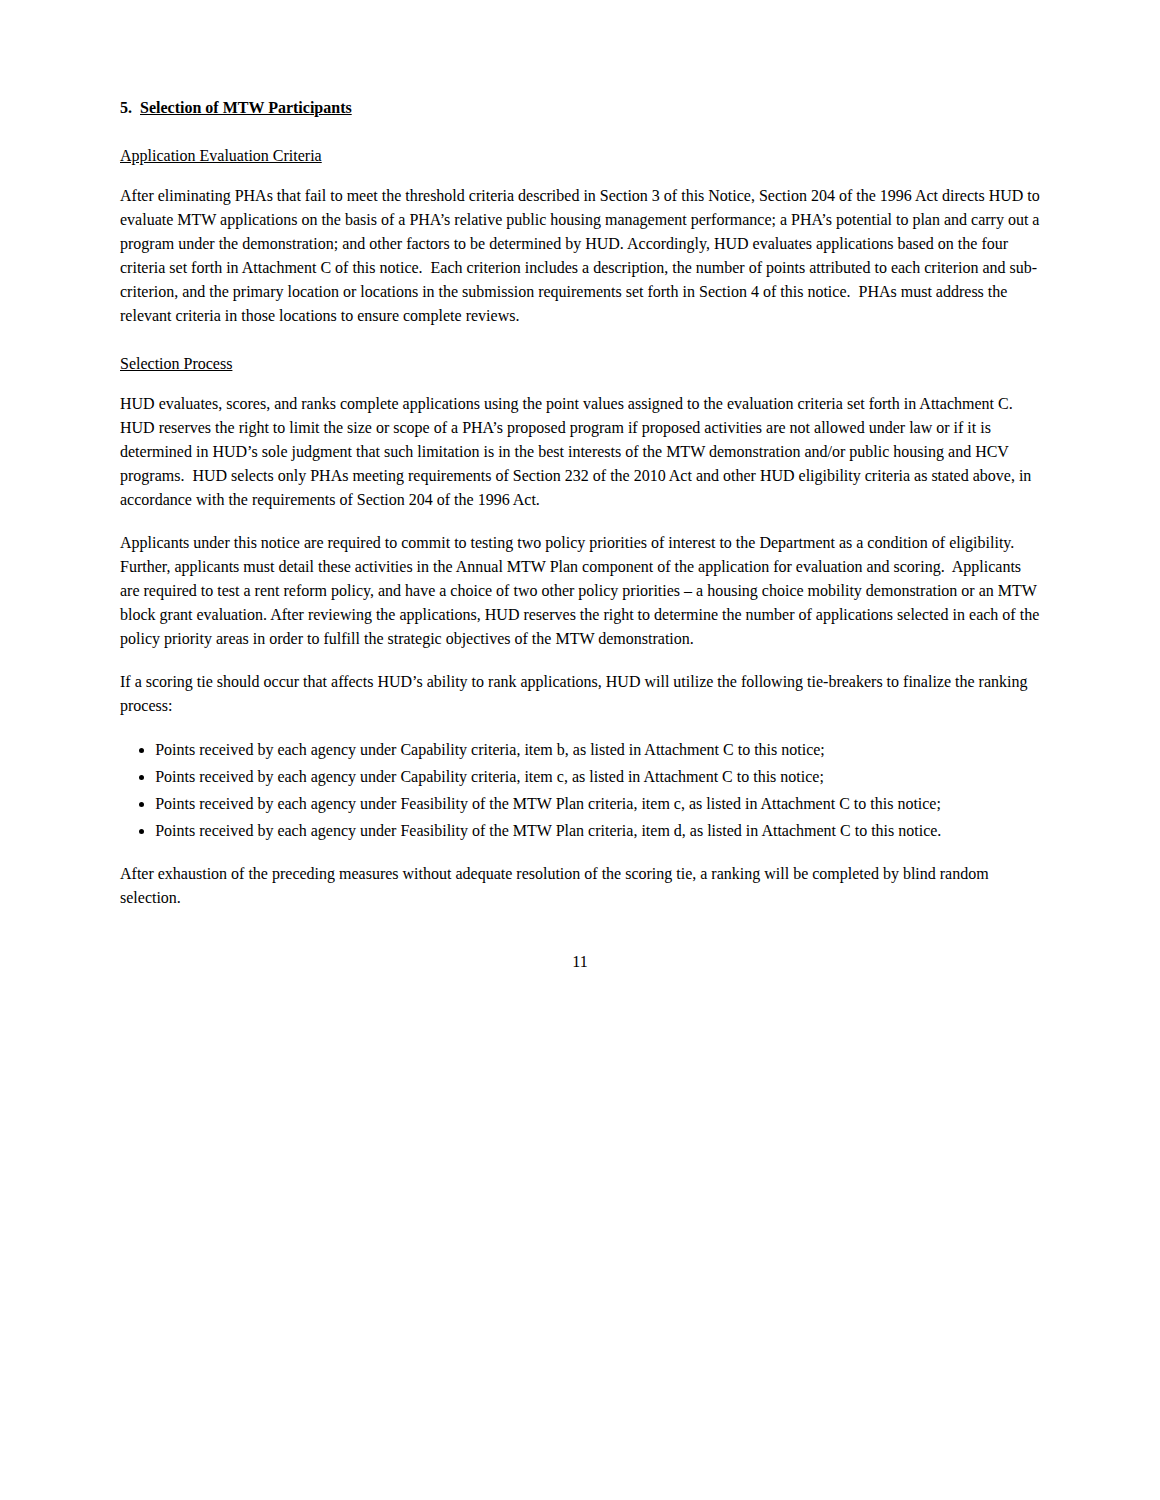5. Selection of MTW Participants
Application Evaluation Criteria
After eliminating PHAs that fail to meet the threshold criteria described in Section 3 of this Notice, Section 204 of the 1996 Act directs HUD to evaluate MTW applications on the basis of a PHA’s relative public housing management performance; a PHA’s potential to plan and carry out a program under the demonstration; and other factors to be determined by HUD. Accordingly, HUD evaluates applications based on the four criteria set forth in Attachment C of this notice. Each criterion includes a description, the number of points attributed to each criterion and sub-criterion, and the primary location or locations in the submission requirements set forth in Section 4 of this notice. PHAs must address the relevant criteria in those locations to ensure complete reviews.
Selection Process
HUD evaluates, scores, and ranks complete applications using the point values assigned to the evaluation criteria set forth in Attachment C. HUD reserves the right to limit the size or scope of a PHA’s proposed program if proposed activities are not allowed under law or if it is determined in HUD’s sole judgment that such limitation is in the best interests of the MTW demonstration and/or public housing and HCV programs. HUD selects only PHAs meeting requirements of Section 232 of the 2010 Act and other HUD eligibility criteria as stated above, in accordance with the requirements of Section 204 of the 1996 Act.
Applicants under this notice are required to commit to testing two policy priorities of interest to the Department as a condition of eligibility. Further, applicants must detail these activities in the Annual MTW Plan component of the application for evaluation and scoring. Applicants are required to test a rent reform policy, and have a choice of two other policy priorities – a housing choice mobility demonstration or an MTW block grant evaluation. After reviewing the applications, HUD reserves the right to determine the number of applications selected in each of the policy priority areas in order to fulfill the strategic objectives of the MTW demonstration.
If a scoring tie should occur that affects HUD’s ability to rank applications, HUD will utilize the following tie-breakers to finalize the ranking process:
Points received by each agency under Capability criteria, item b, as listed in Attachment C to this notice;
Points received by each agency under Capability criteria, item c, as listed in Attachment C to this notice;
Points received by each agency under Feasibility of the MTW Plan criteria, item c, as listed in Attachment C to this notice;
Points received by each agency under Feasibility of the MTW Plan criteria, item d, as listed in Attachment C to this notice.
After exhaustion of the preceding measures without adequate resolution of the scoring tie, a ranking will be completed by blind random selection.
11